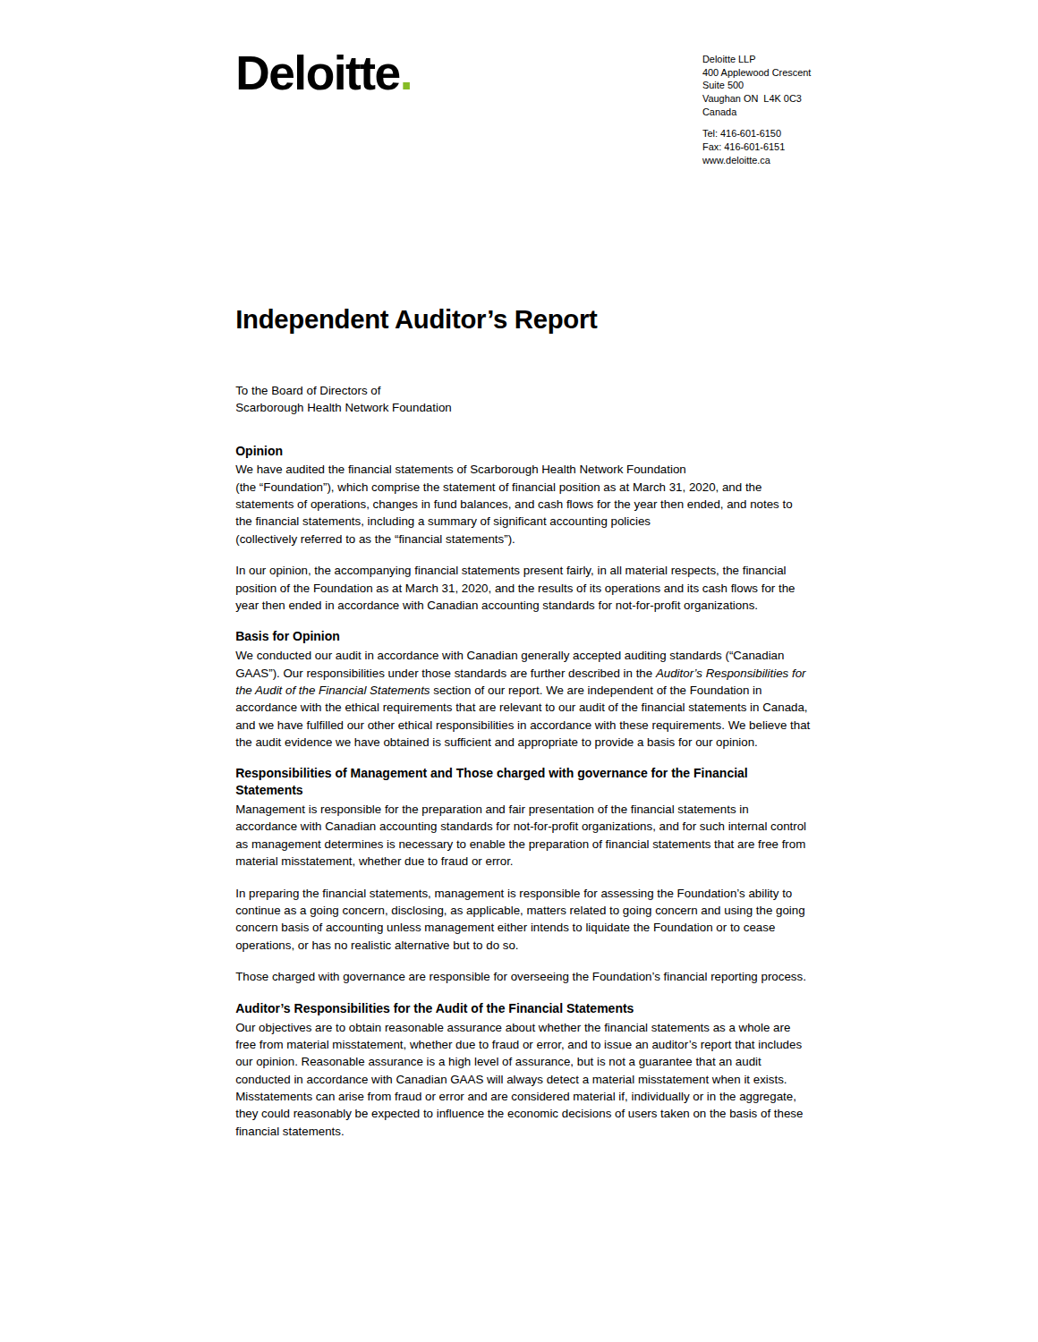Deloitte.
Deloitte LLP
400 Applewood Crescent
Suite 500
Vaughan ON L4K 0C3
Canada Tel: 416-601-6150
Fax: 416-601-6151
www.deloitte.ca
Independent Auditor’s Report
To the Board of Directors of
Scarborough Health Network Foundation
Opinion
We have audited the financial statements of Scarborough Health Network Foundation
(the “Foundation”), which comprise the statement of financial position as at March 31, 2020, and the statements of operations, changes in fund balances, and cash flows for the year then ended, and notes to the financial statements, including a summary of significant accounting policies
(collectively referred to as the “financial statements”).
In our opinion, the accompanying financial statements present fairly, in all material respects, the financial position of the Foundation as at March 31, 2020, and the results of its operations and its cash flows for the year then ended in accordance with Canadian accounting standards for not-for-profit organizations.
Basis for Opinion
We conducted our audit in accordance with Canadian generally accepted auditing standards (“Canadian GAAS”). Our responsibilities under those standards are further described in the Auditor’s Responsibilities for the Audit of the Financial Statements section of our report. We are independent of the Foundation in accordance with the ethical requirements that are relevant to our audit of the financial statements in Canada, and we have fulfilled our other ethical responsibilities in accordance with these requirements. We believe that the audit evidence we have obtained is sufficient and appropriate to provide a basis for our opinion.
Responsibilities of Management and Those charged with governance for the Financial Statements
Management is responsible for the preparation and fair presentation of the financial statements in accordance with Canadian accounting standards for not-for-profit organizations, and for such internal control as management determines is necessary to enable the preparation of financial statements that are free from material misstatement, whether due to fraud or error.
In preparing the financial statements, management is responsible for assessing the Foundation’s ability to continue as a going concern, disclosing, as applicable, matters related to going concern and using the going concern basis of accounting unless management either intends to liquidate the Foundation or to cease operations, or has no realistic alternative but to do so.
Those charged with governance are responsible for overseeing the Foundation’s financial reporting process.
Auditor’s Responsibilities for the Audit of the Financial Statements
Our objectives are to obtain reasonable assurance about whether the financial statements as a whole are free from material misstatement, whether due to fraud or error, and to issue an auditor’s report that includes our opinion. Reasonable assurance is a high level of assurance, but is not a guarantee that an audit conducted in accordance with Canadian GAAS will always detect a material misstatement when it exists. Misstatements can arise from fraud or error and are considered material if, individually or in the aggregate, they could reasonably be expected to influence the economic decisions of users taken on the basis of these financial statements.